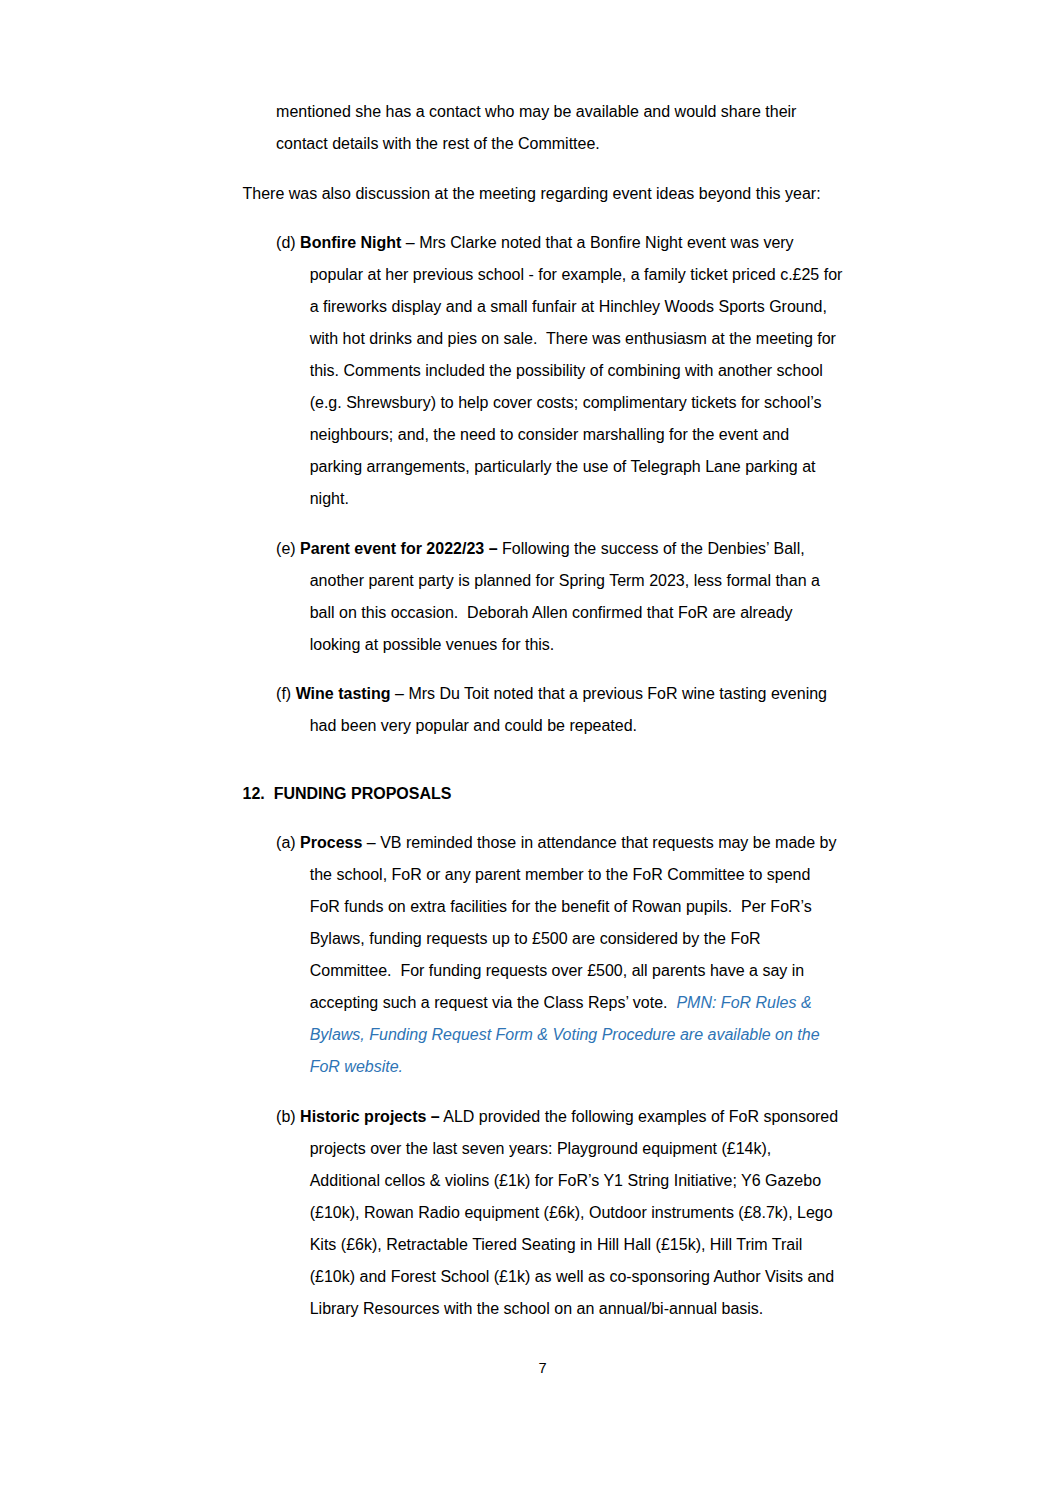mentioned she has a contact who may be available and would share their contact details with the rest of the Committee.
There was also discussion at the meeting regarding event ideas beyond this year:
(d) Bonfire Night – Mrs Clarke noted that a Bonfire Night event was very popular at her previous school - for example, a family ticket priced c.£25 for a fireworks display and a small funfair at Hinchley Woods Sports Ground, with hot drinks and pies on sale. There was enthusiasm at the meeting for this. Comments included the possibility of combining with another school (e.g. Shrewsbury) to help cover costs; complimentary tickets for school’s neighbours; and, the need to consider marshalling for the event and parking arrangements, particularly the use of Telegraph Lane parking at night.
(e) Parent event for 2022/23 – Following the success of the Denbies’ Ball, another parent party is planned for Spring Term 2023, less formal than a ball on this occasion. Deborah Allen confirmed that FoR are already looking at possible venues for this.
(f) Wine tasting – Mrs Du Toit noted that a previous FoR wine tasting evening had been very popular and could be repeated.
12. FUNDING PROPOSALS
(a) Process – VB reminded those in attendance that requests may be made by the school, FoR or any parent member to the FoR Committee to spend FoR funds on extra facilities for the benefit of Rowan pupils. Per FoR’s Bylaws, funding requests up to £500 are considered by the FoR Committee. For funding requests over £500, all parents have a say in accepting such a request via the Class Reps’ vote. PMN: FoR Rules & Bylaws, Funding Request Form & Voting Procedure are available on the FoR website.
(b) Historic projects – ALD provided the following examples of FoR sponsored projects over the last seven years: Playground equipment (£14k), Additional cellos & violins (£1k) for FoR’s Y1 String Initiative; Y6 Gazebo (£10k), Rowan Radio equipment (£6k), Outdoor instruments (£8.7k), Lego Kits (£6k), Retractable Tiered Seating in Hill Hall (£15k), Hill Trim Trail (£10k) and Forest School (£1k) as well as co-sponsoring Author Visits and Library Resources with the school on an annual/bi-annual basis.
7